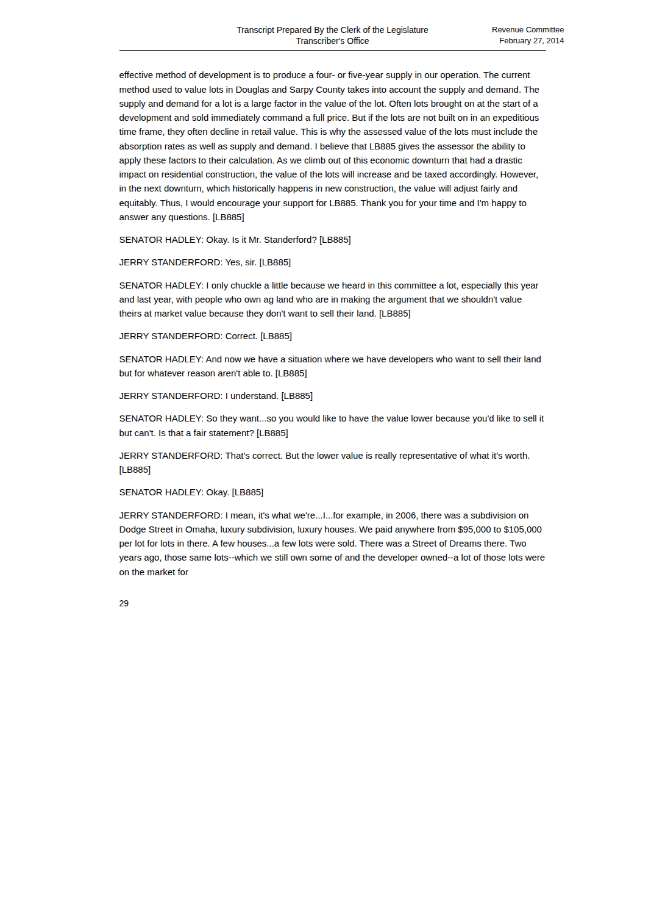Transcript Prepared By the Clerk of the Legislature
Transcriber's Office
Revenue Committee
February 27, 2014
effective method of development is to produce a four- or five-year supply in our operation. The current method used to value lots in Douglas and Sarpy County takes into account the supply and demand. The supply and demand for a lot is a large factor in the value of the lot. Often lots brought on at the start of a development and sold immediately command a full price. But if the lots are not built on in an expeditious time frame, they often decline in retail value. This is why the assessed value of the lots must include the absorption rates as well as supply and demand. I believe that LB885 gives the assessor the ability to apply these factors to their calculation. As we climb out of this economic downturn that had a drastic impact on residential construction, the value of the lots will increase and be taxed accordingly. However, in the next downturn, which historically happens in new construction, the value will adjust fairly and equitably. Thus, I would encourage your support for LB885. Thank you for your time and I'm happy to answer any questions. [LB885]
SENATOR HADLEY: Okay. Is it Mr. Standerford? [LB885]
JERRY STANDERFORD: Yes, sir. [LB885]
SENATOR HADLEY: I only chuckle a little because we heard in this committee a lot, especially this year and last year, with people who own ag land who are in making the argument that we shouldn't value theirs at market value because they don't want to sell their land. [LB885]
JERRY STANDERFORD: Correct. [LB885]
SENATOR HADLEY: And now we have a situation where we have developers who want to sell their land but for whatever reason aren't able to. [LB885]
JERRY STANDERFORD: I understand. [LB885]
SENATOR HADLEY: So they want...so you would like to have the value lower because you'd like to sell it but can't. Is that a fair statement? [LB885]
JERRY STANDERFORD: That's correct. But the lower value is really representative of what it's worth. [LB885]
SENATOR HADLEY: Okay. [LB885]
JERRY STANDERFORD: I mean, it's what we're...I...for example, in 2006, there was a subdivision on Dodge Street in Omaha, luxury subdivision, luxury houses. We paid anywhere from $95,000 to $105,000 per lot for lots in there. A few houses...a few lots were sold. There was a Street of Dreams there. Two years ago, those same lots--which we still own some of and the developer owned--a lot of those lots were on the market for
29